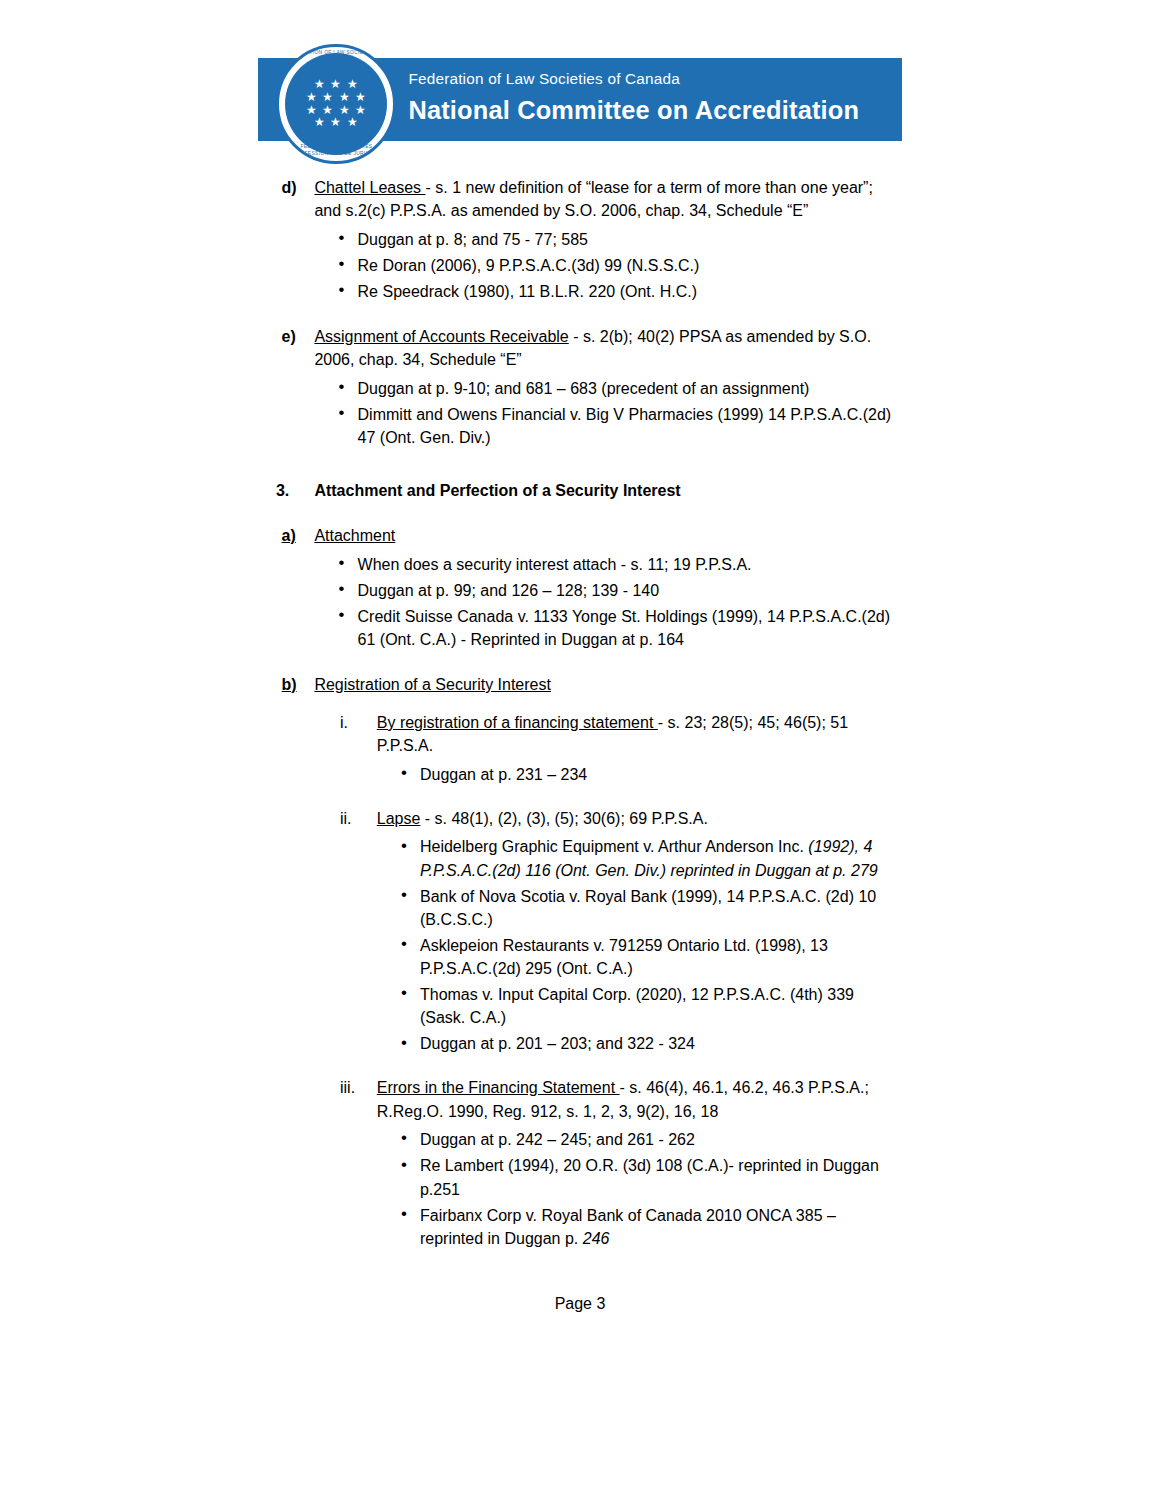Federation of Law Societies of Canada
National Committee on Accreditation
FEDERATION OF LAW SOCIETIES OF CANADA FÉDÉRATION DES ORDRES PROFESSIONNELS DE JURISTES
★ ★ ★
★ ★ ★ ★
★ ★ ★ ★
★ ★ ★
d) Chattel Leases - s. 1 new definition of “lease for a term of more than one year”; and s.2(c) P.P.S.A. as amended by S.O. 2006, chap. 34, Schedule “E”
Duggan at p. 8; and 75 - 77; 585
Re Doran (2006), 9 P.P.S.A.C.(3d) 99 (N.S.S.C.)
Re Speedrack (1980), 11 B.L.R. 220 (Ont. H.C.)
e) Assignment of Accounts Receivable - s. 2(b); 40(2) PPSA as amended by S.O. 2006, chap. 34, Schedule “E”
Duggan at p. 9-10; and 681 – 683 (precedent of an assignment)
Dimmitt and Owens Financial v. Big V Pharmacies (1999) 14 P.P.S.A.C.(2d) 47 (Ont. Gen. Div.)
3. Attachment and Perfection of a Security Interest
a) Attachment
When does a security interest attach - s. 11; 19 P.P.S.A.
Duggan at p. 99; and 126 – 128; 139 - 140
Credit Suisse Canada v. 1133 Yonge St. Holdings (1999), 14 P.P.S.A.C.(2d) 61 (Ont. C.A.) - Reprinted in Duggan at p. 164
b) Registration of a Security Interest
i. By registration of a financing statement - s. 23; 28(5); 45; 46(5); 51 P.P.S.A.
Duggan at p. 231 – 234
ii. Lapse - s. 48(1), (2), (3), (5); 30(6); 69 P.P.S.A.
Heidelberg Graphic Equipment v. Arthur Anderson Inc. (1992), 4 P.P.S.A.C.(2d) 116 (Ont. Gen. Div.) reprinted in Duggan at p. 279
Bank of Nova Scotia v. Royal Bank (1999), 14 P.P.S.A.C. (2d) 10 (B.C.S.C.)
Asklepeion Restaurants v. 791259 Ontario Ltd. (1998), 13 P.P.S.A.C.(2d) 295 (Ont. C.A.)
Thomas v. Input Capital Corp. (2020), 12 P.P.S.A.C. (4th) 339 (Sask. C.A.)
Duggan at p. 201 – 203; and 322 - 324
iii. Errors in the Financing Statement - s. 46(4), 46.1, 46.2, 46.3 P.P.S.A.; R.Reg.O. 1990, Reg. 912, s. 1, 2, 3, 9(2), 16, 18
Duggan at p. 242 – 245; and 261 - 262
Re Lambert (1994), 20 O.R. (3d) 108 (C.A.)- reprinted in Duggan p.251
Fairbanx Corp v. Royal Bank of Canada 2010 ONCA 385 – reprinted in Duggan p. 246
Page 3